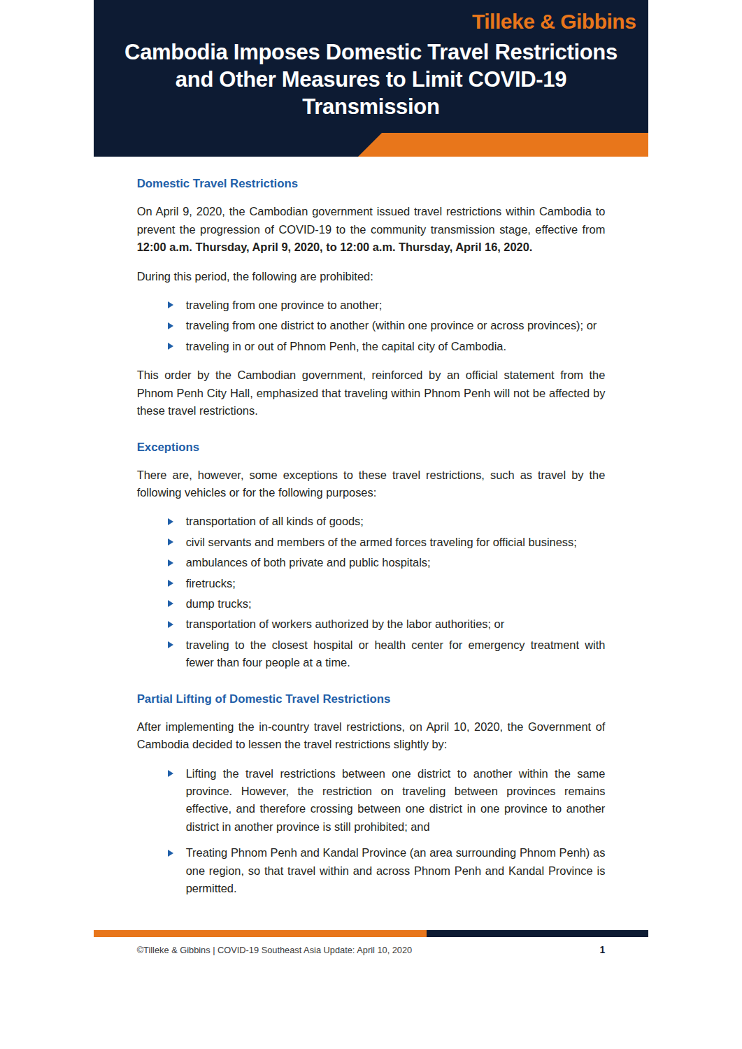Tilleke & Gibbins
Cambodia Imposes Domestic Travel Restrictions
and Other Measures to Limit COVID-19 Transmission
Domestic Travel Restrictions
On April 9, 2020, the Cambodian government issued travel restrictions within Cambodia to prevent the progression of COVID-19 to the community transmission stage, effective from 12:00 a.m. Thursday, April 9, 2020, to 12:00 a.m. Thursday, April 16, 2020.
During this period, the following are prohibited:
traveling from one province to another;
traveling from one district to another (within one province or across provinces); or
traveling in or out of Phnom Penh, the capital city of Cambodia.
This order by the Cambodian government, reinforced by an official statement from the Phnom Penh City Hall, emphasized that traveling within Phnom Penh will not be affected by these travel restrictions.
Exceptions
There are, however, some exceptions to these travel restrictions, such as travel by the following vehicles or for the following purposes:
transportation of all kinds of goods;
civil servants and members of the armed forces traveling for official business;
ambulances of both private and public hospitals;
firetrucks;
dump trucks;
transportation of workers authorized by the labor authorities; or
traveling to the closest hospital or health center for emergency treatment with fewer than four people at a time.
Partial Lifting of Domestic Travel Restrictions
After implementing the in-country travel restrictions, on April 10, 2020, the Government of Cambodia decided to lessen the travel restrictions slightly by:
Lifting the travel restrictions between one district to another within the same province. However, the restriction on traveling between provinces remains effective, and therefore crossing between one district in one province to another district in another province is still prohibited; and
Treating Phnom Penh and Kandal Province (an area surrounding Phnom Penh) as one region, so that travel within and across Phnom Penh and Kandal Province is permitted.
©Tilleke & Gibbins | COVID-19 Southeast Asia Update: April 10, 2020 1